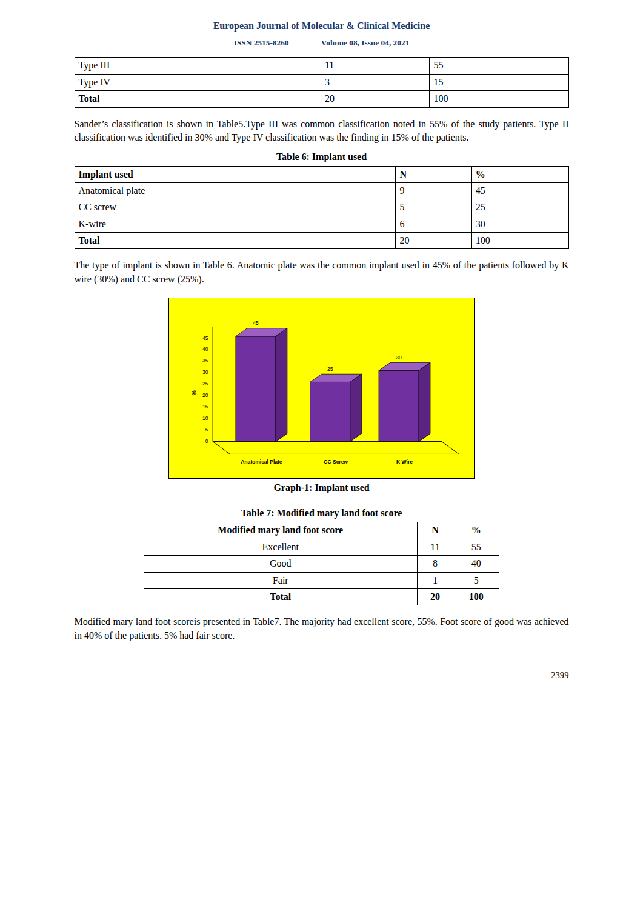European Journal of Molecular & Clinical Medicine
ISSN 2515-8260 Volume 08, Issue 04, 2021
| Type III | 11 | 55 |
| Type IV | 3 | 15 |
| Total | 20 | 100 |
Sander’s classification is shown in Table5.Type III was common classification noted in 55% of the study patients. Type II classification was identified in 30% and Type IV classification was the finding in 15% of the patients.
Table 6: Implant used
| Implant used | N | % |
| Anatomical plate | 9 | 45 |
| CC screw | 5 | 25 |
| K-wire | 6 | 30 |
| Total | 20 | 100 |
The type of implant is shown in Table 6. Anatomic plate was the common implant used in 45% of the patients followed by K wire (30%) and CC screw (25%).
45 40 35 30 25 20 15 10 5 0 % 45 25 30 Anatomical Plate CC Screw K Wire
Graph-1: Implant used
Table 7: Modified mary land foot score
| Modified mary land foot score | N | % |
| Excellent | 11 | 55 |
| Good | 8 | 40 |
| Fair | 1 | 5 |
| Total | 20 | 100 |
Modified mary land foot scoreis presented in Table7. The majority had excellent score, 55%. Foot score of good was achieved in 40% of the patients. 5% had fair score.
2399